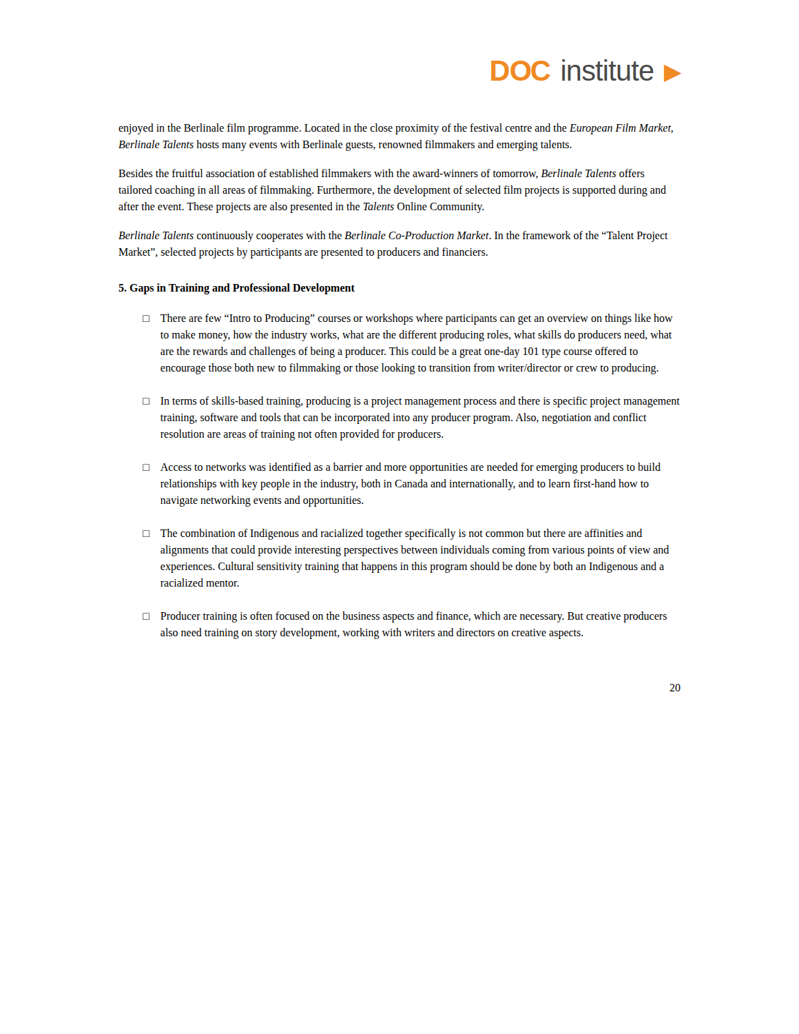DOC institute▶
enjoyed in the Berlinale film programme. Located in the close proximity of the festival centre and the European Film Market, Berlinale Talents hosts many events with Berlinale guests, renowned filmmakers and emerging talents.
Besides the fruitful association of established filmmakers with the award-winners of tomorrow, Berlinale Talents offers tailored coaching in all areas of filmmaking. Furthermore, the development of selected film projects is supported during and after the event. These projects are also presented in the Talents Online Community.
Berlinale Talents continuously cooperates with the Berlinale Co-Production Market. In the framework of the “Talent Project Market”, selected projects by participants are presented to producers and financiers.
5. Gaps in Training and Professional Development
There are few “Intro to Producing” courses or workshops where participants can get an overview on things like how to make money, how the industry works, what are the different producing roles, what skills do producers need, what are the rewards and challenges of being a producer. This could be a great one-day 101 type course offered to encourage those both new to filmmaking or those looking to transition from writer/director or crew to producing.
In terms of skills-based training, producing is a project management process and there is specific project management training, software and tools that can be incorporated into any producer program. Also, negotiation and conflict resolution are areas of training not often provided for producers.
Access to networks was identified as a barrier and more opportunities are needed for emerging producers to build relationships with key people in the industry, both in Canada and internationally, and to learn first-hand how to navigate networking events and opportunities.
The combination of Indigenous and racialized together specifically is not common but there are affinities and alignments that could provide interesting perspectives between individuals coming from various points of view and experiences. Cultural sensitivity training that happens in this program should be done by both an Indigenous and a racialized mentor.
Producer training is often focused on the business aspects and finance, which are necessary. But creative producers also need training on story development, working with writers and directors on creative aspects.
20